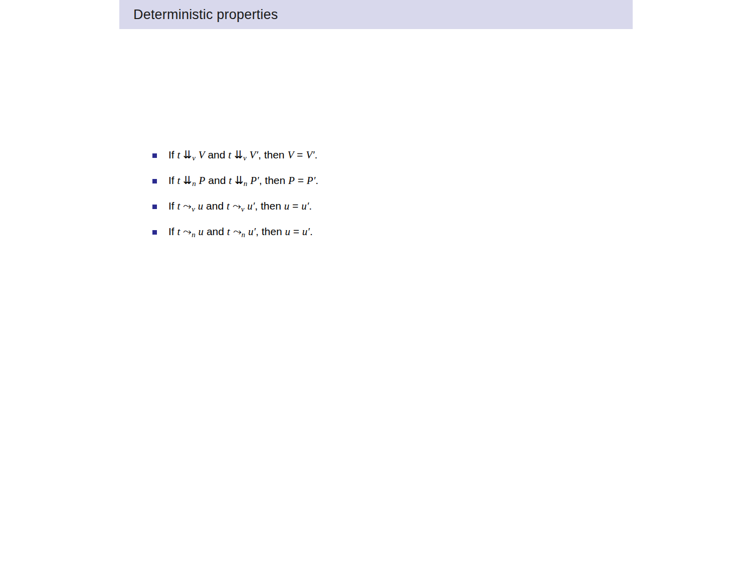Deterministic properties
If t ⇊v V and t ⇊v V′, then V = V′.
If t ⇊n P and t ⇊n P′, then P = P′.
If t ⤳v u and t ⤳v u′, then u = u′.
If t ⤳n u and t ⤳n u′, then u = u′.